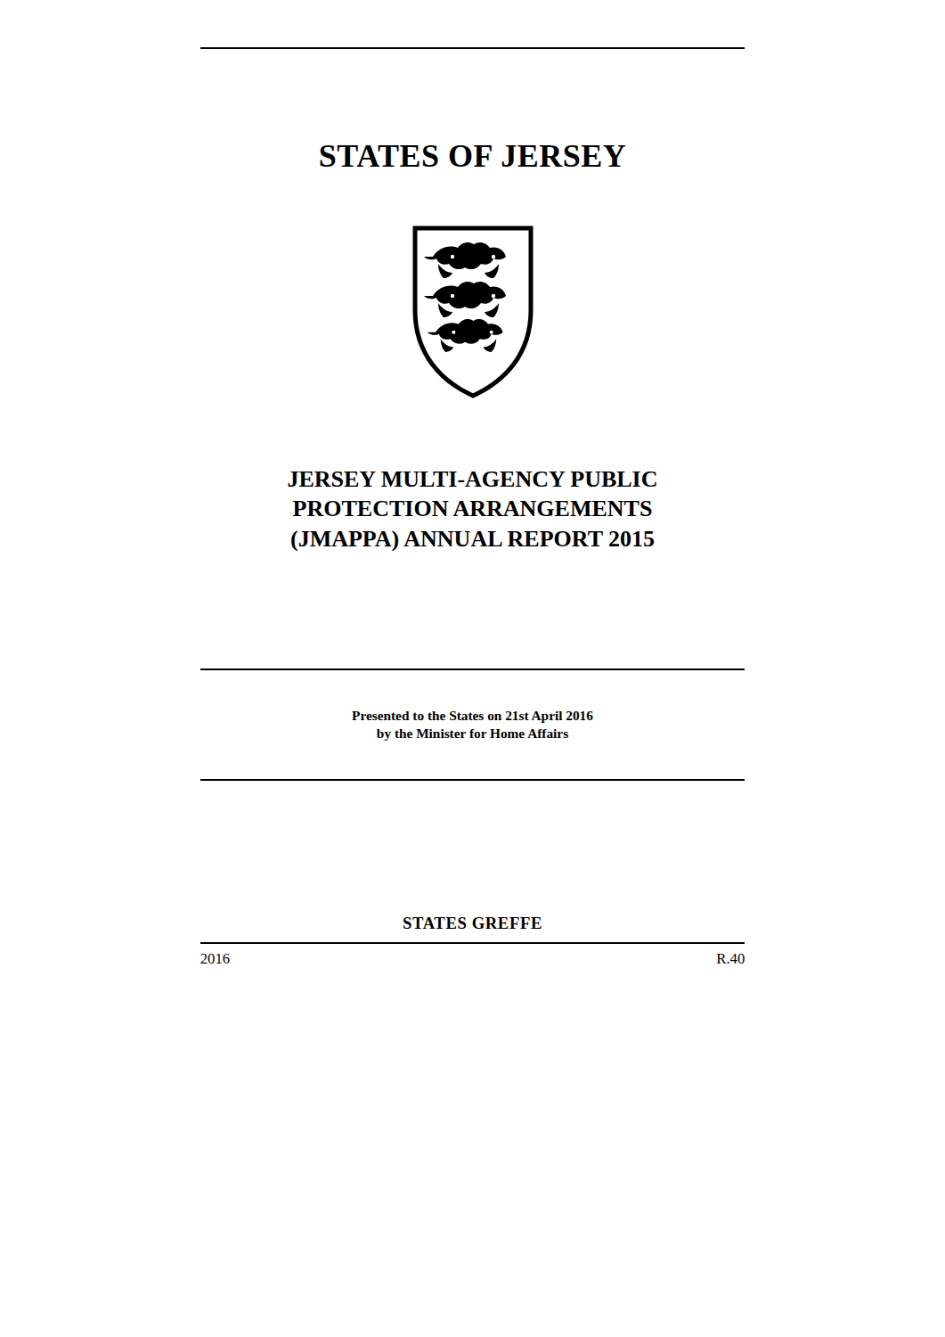STATES OF JERSEY
JERSEY MULTI-AGENCY PUBLIC
PROTECTION ARRANGEMENTS
(JMAPPA) ANNUAL REPORT 2015
Presented to the States on 21st April 2016
by the Minister for Home Affairs
STATES GREFFE
2016 R.40